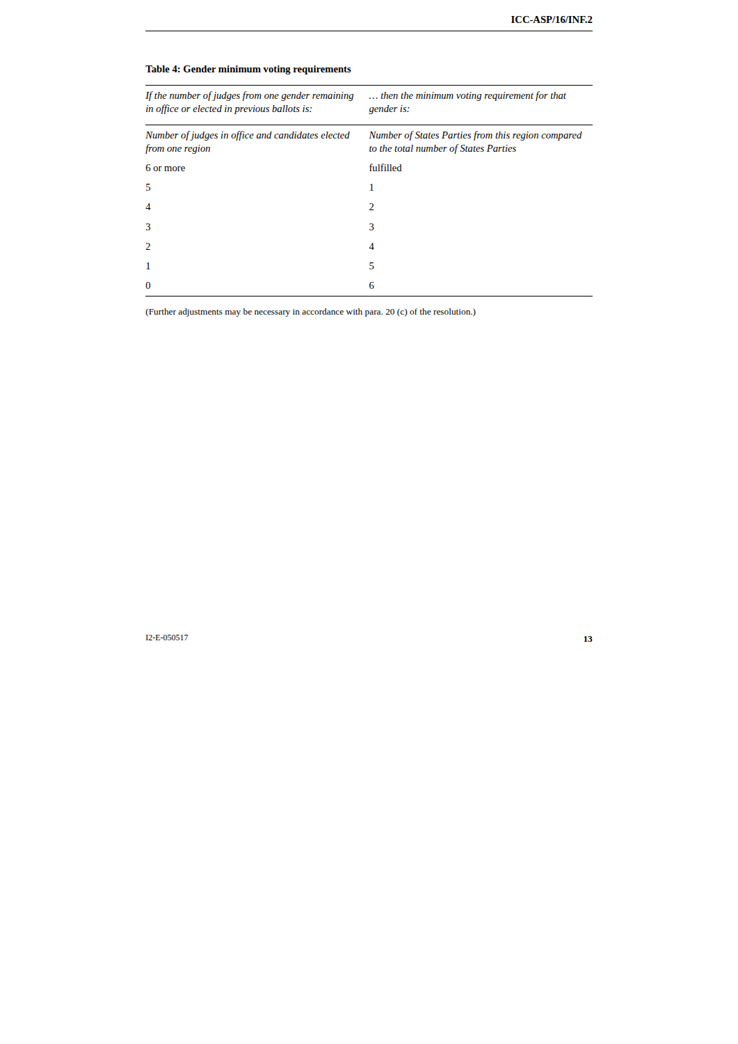ICC-ASP/16/INF.2
Table 4: Gender minimum voting requirements
| If the number of judges from one gender remaining in office or elected in previous ballots is: | … then the minimum voting requirement for that gender is: |
| Number of judges in office and candidates elected from one region | Number of States Parties from this region compared to the total number of States Parties |
| 6 or more | fulfilled |
| 5 | 1 |
| 4 | 2 |
| 3 | 3 |
| 2 | 4 |
| 1 | 5 |
| 0 | 6 |
(Further adjustments may be necessary in accordance with para. 20 (c) of the resolution.)
I2-E-050517
13